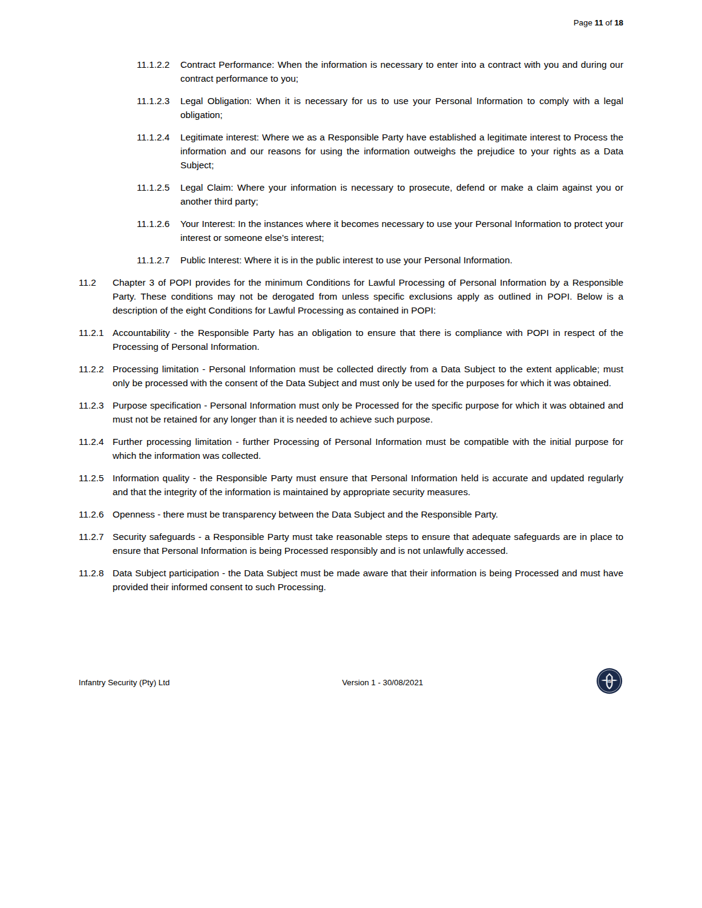Page 11 of 18
11.1.2.2 Contract Performance: When the information is necessary to enter into a contract with you and during our contract performance to you;
11.1.2.3 Legal Obligation: When it is necessary for us to use your Personal Information to comply with a legal obligation;
11.1.2.4 Legitimate interest: Where we as a Responsible Party have established a legitimate interest to Process the information and our reasons for using the information outweighs the prejudice to your rights as a Data Subject;
11.1.2.5 Legal Claim: Where your information is necessary to prosecute, defend or make a claim against you or another third party;
11.1.2.6 Your Interest: In the instances where it becomes necessary to use your Personal Information to protect your interest or someone else’s interest;
11.1.2.7 Public Interest: Where it is in the public interest to use your Personal Information.
11.2 Chapter 3 of POPI provides for the minimum Conditions for Lawful Processing of Personal Information by a Responsible Party. These conditions may not be derogated from unless specific exclusions apply as outlined in POPI. Below is a description of the eight Conditions for Lawful Processing as contained in POPI:
11.2.1 Accountability - the Responsible Party has an obligation to ensure that there is compliance with POPI in respect of the Processing of Personal Information.
11.2.2 Processing limitation - Personal Information must be collected directly from a Data Subject to the extent applicable; must only be processed with the consent of the Data Subject and must only be used for the purposes for which it was obtained.
11.2.3 Purpose specification - Personal Information must only be Processed for the specific purpose for which it was obtained and must not be retained for any longer than it is needed to achieve such purpose.
11.2.4 Further processing limitation - further Processing of Personal Information must be compatible with the initial purpose for which the information was collected.
11.2.5 Information quality - the Responsible Party must ensure that Personal Information held is accurate and updated regularly and that the integrity of the information is maintained by appropriate security measures.
11.2.6 Openness - there must be transparency between the Data Subject and the Responsible Party.
11.2.7 Security safeguards - a Responsible Party must take reasonable steps to ensure that adequate safeguards are in place to ensure that Personal Information is being Processed responsibly and is not unlawfully accessed.
11.2.8 Data Subject participation - the Data Subject must be made aware that their information is being Processed and must have provided their informed consent to such Processing.
Infantry Security (Pty) Ltd
Version 1 - 30/08/2021
IS